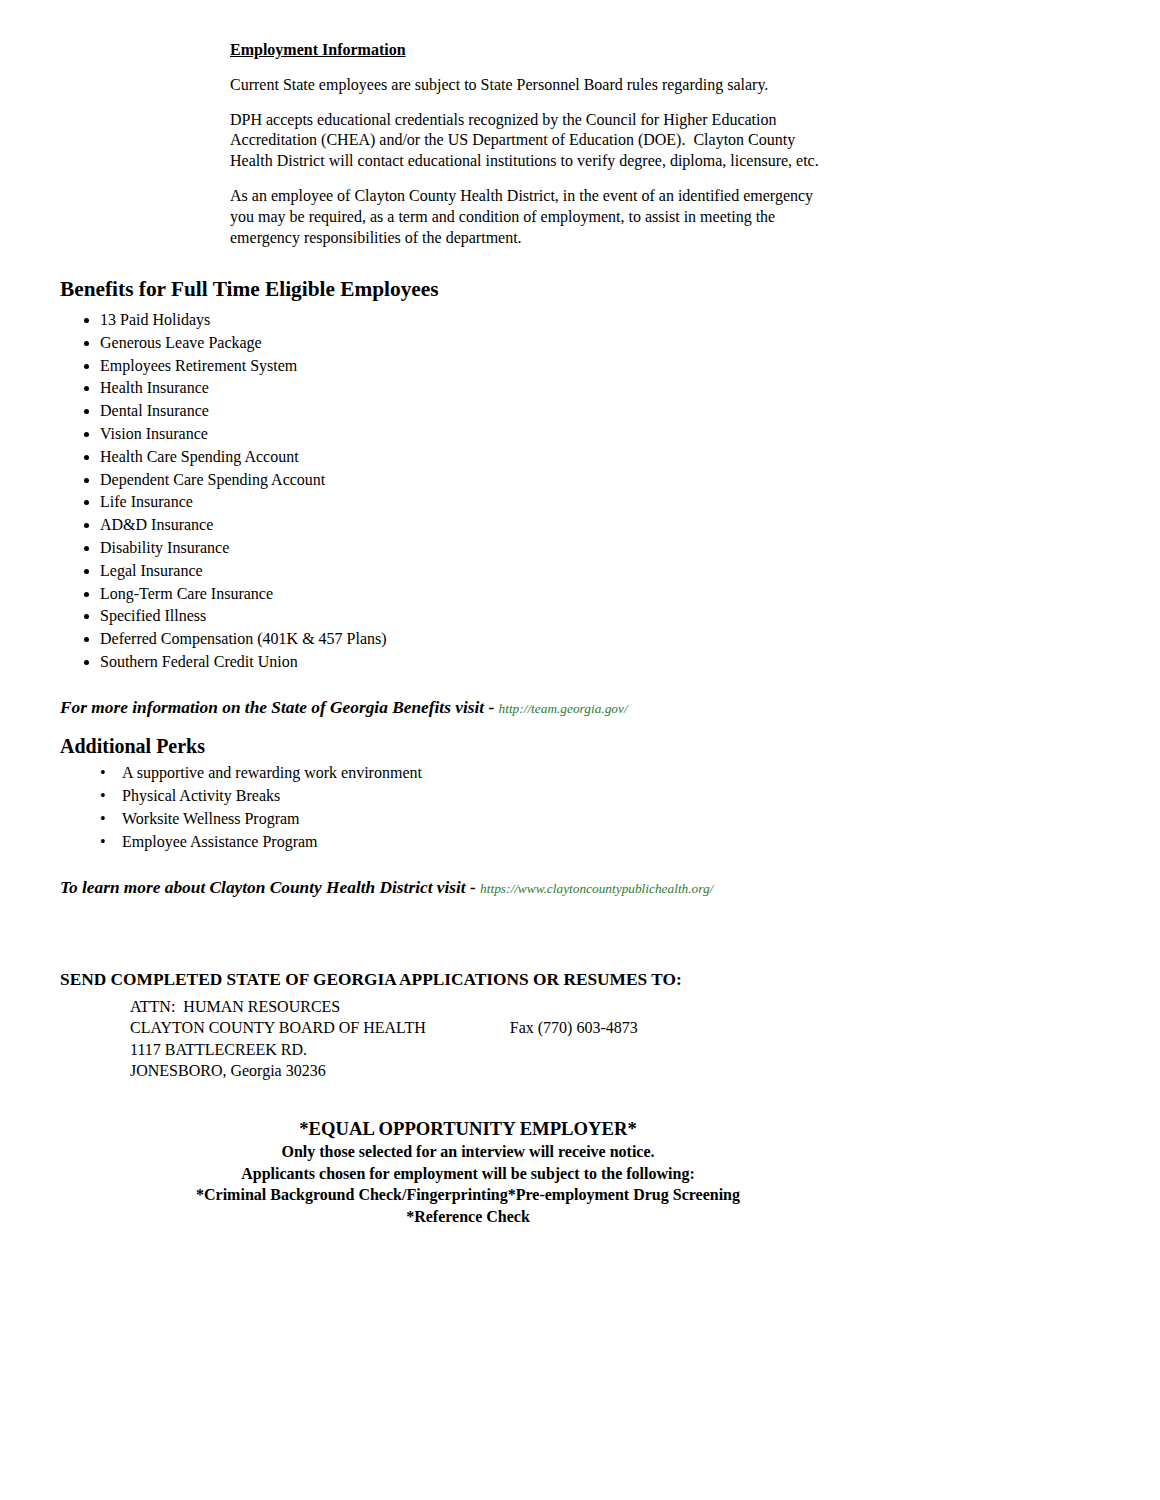Employment Information
Current State employees are subject to State Personnel Board rules regarding salary.
DPH accepts educational credentials recognized by the Council for Higher Education Accreditation (CHEA) and/or the US Department of Education (DOE). Clayton County Health District will contact educational institutions to verify degree, diploma, licensure, etc.
As an employee of Clayton County Health District, in the event of an identified emergency you may be required, as a term and condition of employment, to assist in meeting the emergency responsibilities of the department.
Benefits for Full Time Eligible Employees
13 Paid Holidays
Generous Leave Package
Employees Retirement System
Health Insurance
Dental Insurance
Vision Insurance
Health Care Spending Account
Dependent Care Spending Account
Life Insurance
AD&D Insurance
Disability Insurance
Legal Insurance
Long-Term Care Insurance
Specified Illness
Deferred Compensation (401K & 457 Plans)
Southern Federal Credit Union
For more information on the State of Georgia Benefits visit - http://team.georgia.gov/
Additional Perks
A supportive and rewarding work environment
Physical Activity Breaks
Worksite Wellness Program
Employee Assistance Program
To learn more about Clayton County Health District visit - https://www.claytoncountypublichealth.org/
SEND COMPLETED STATE OF GEORGIA APPLICATIONS OR RESUMES TO:
ATTN: HUMAN RESOURCES
CLAYTON COUNTY BOARD OF HEALTH Fax (770) 603-4873
1117 BATTLECREEK RD.
JONESBORO, Georgia 30236
*EQUAL OPPORTUNITY EMPLOYER*
Only those selected for an interview will receive notice.
Applicants chosen for employment will be subject to the following:
*Criminal Background Check/Fingerprinting*Pre-employment Drug Screening
*Reference Check